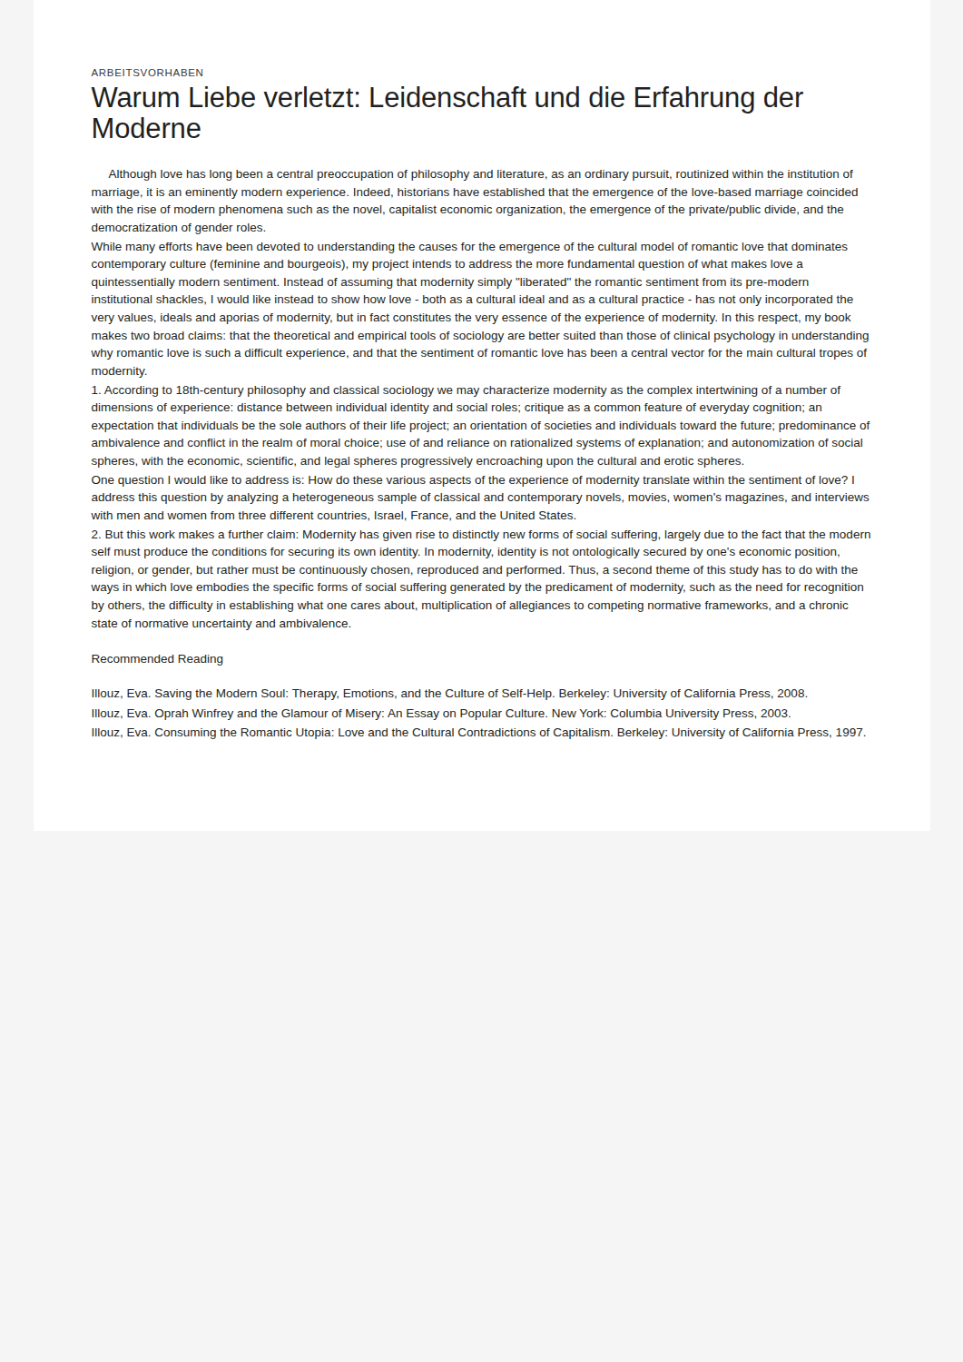ARBEITSVORHABEN
Warum Liebe verletzt: Leidenschaft und die Erfahrung der Moderne
Although love has long been a central preoccupation of philosophy and literature, as an ordinary pursuit, routinized within the institution of marriage, it is an eminently modern experience. Indeed, historians have established that the emergence of the love-based marriage coincided with the rise of modern phenomena such as the novel, capitalist economic organization, the emergence of the private/public divide, and the democratization of gender roles.
While many efforts have been devoted to understanding the causes for the emergence of the cultural model of romantic love that dominates contemporary culture (feminine and bourgeois), my project intends to address the more fundamental question of what makes love a quintessentially modern sentiment. Instead of assuming that modernity simply "liberated" the romantic sentiment from its pre-modern institutional shackles, I would like instead to show how love - both as a cultural ideal and as a cultural practice - has not only incorporated the very values, ideals and aporias of modernity, but in fact constitutes the very essence of the experience of modernity. In this respect, my book makes two broad claims: that the theoretical and empirical tools of sociology are better suited than those of clinical psychology in understanding why romantic love is such a difficult experience, and that the sentiment of romantic love has been a central vector for the main cultural tropes of modernity.
1. According to 18th-century philosophy and classical sociology we may characterize modernity as the complex intertwining of a number of dimensions of experience: distance between individual identity and social roles; critique as a common feature of everyday cognition; an expectation that individuals be the sole authors of their life project; an orientation of societies and individuals toward the future; predominance of ambivalence and conflict in the realm of moral choice; use of and reliance on rationalized systems of explanation; and autonomization of social spheres, with the economic, scientific, and legal spheres progressively encroaching upon the cultural and erotic spheres.
One question I would like to address is: How do these various aspects of the experience of modernity translate within the sentiment of love? I address this question by analyzing a heterogeneous sample of classical and contemporary novels, movies, women's magazines, and interviews with men and women from three different countries, Israel, France, and the United States.
2. But this work makes a further claim: Modernity has given rise to distinctly new forms of social suffering, largely due to the fact that the modern self must produce the conditions for securing its own identity. In modernity, identity is not ontologically secured by one's economic position, religion, or gender, but rather must be continuously chosen, reproduced and performed. Thus, a second theme of this study has to do with the ways in which love embodies the specific forms of social suffering generated by the predicament of modernity, such as the need for recognition by others, the difficulty in establishing what one cares about, multiplication of allegiances to competing normative frameworks, and a chronic state of normative uncertainty and ambivalence.
Recommended Reading
Illouz, Eva. Saving the Modern Soul: Therapy, Emotions, and the Culture of Self-Help. Berkeley: University of California Press, 2008.
Illouz, Eva. Oprah Winfrey and the Glamour of Misery: An Essay on Popular Culture. New York: Columbia University Press, 2003.
Illouz, Eva. Consuming the Romantic Utopia: Love and the Cultural Contradictions of Capitalism. Berkeley: University of California Press, 1997.